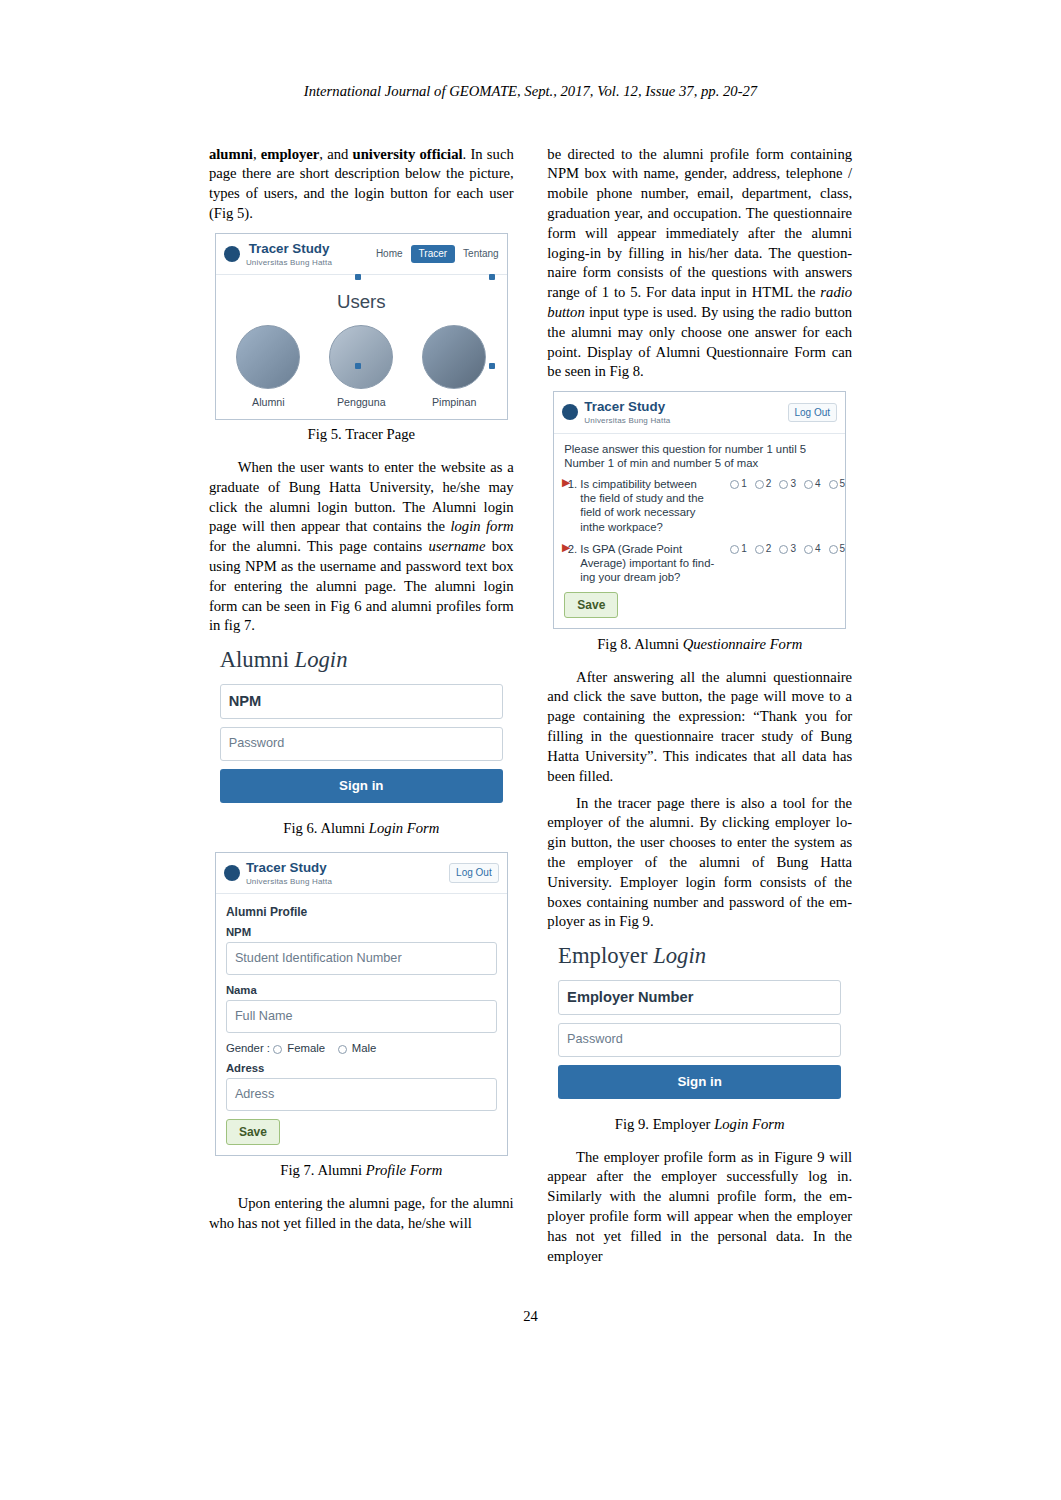International Journal of GEOMATE, Sept., 2017, Vol. 12, Issue 37, pp. 20-27
alumni, employer, and university official. In such page there are short description below the picture, types of users, and the login button for each user (Fig 5).
Tracer StudyUniversitas Bung Hatta
Home Tracer Tentang
Users
Alumni
Pengguna
Pimpinan
Fig 5. Tracer Page
When the user wants to enter the website as a graduate of Bung Hatta University, he/she may click the alumni login button. The Alumni login page will then appear that contains the login form for the alumni. This page contains username box using NPM as the username and password text box for entering the alumni page. The alumni login form can be seen in Fig 6 and alumni profiles form in fig 7.
Alumni Login
NPM
Password
Sign in
Fig 6. Alumni Login Form
Tracer StudyUniversitas Bung Hatta
Log Out
Alumni Profile
NPM
Student Identification Number
Nama
Full Name
Gender : Female Male
Adress
Adress
Save
Fig 7. Alumni Profile Form
Upon entering the alumni page, for the alumni who has not yet filled in the data, he/she will
be directed to the alumni profile form containing NPM box with name, gender, address, telephone / mobile phone number, email, department, class, graduation year, and occupation. The questionnaire form will appear immediately after the alumni loging-in by filling in his/her data. The questionnaire form consists of the questions with answers range of 1 to 5. For data input in HTML the radio button input type is used. By using the radio button the alumni may only choose one answer for each point. Display of Alumni Questionnaire Form can be seen in Fig 8.
Tracer StudyUniversitas Bung Hatta
Log Out
Please answer this question for number 1 until 5 Number 1 of min and number 5 of max
▶
Is cimpatibility between the field of study and the field of work necessary inthe workpace?
1 2 3 4 5
▶
Is GPA (Grade Point Average) important fo finding your dream job?
1 2 3 4 5
Save
Fig 8. Alumni Questionnaire Form
After answering all the alumni questionnaire and click the save button, the page will move to a page containing the expression: “Thank you for filling in the questionnaire tracer study of Bung Hatta University”. This indicates that all data has been filled.
In the tracer page there is also a tool for the employer of the alumni. By clicking employer login button, the user chooses to enter the system as the employer of the alumni of Bung Hatta University. Employer login form consists of the boxes containing number and password of the employer as in Fig 9.
Employer Login
Employer Number
Password
Sign in
Fig 9. Employer Login Form
The employer profile form as in Figure 9 will appear after the employer successfully log in. Similarly with the alumni profile form, the employer profile form will appear when the employer has not yet filled in the personal data. In the employer
24